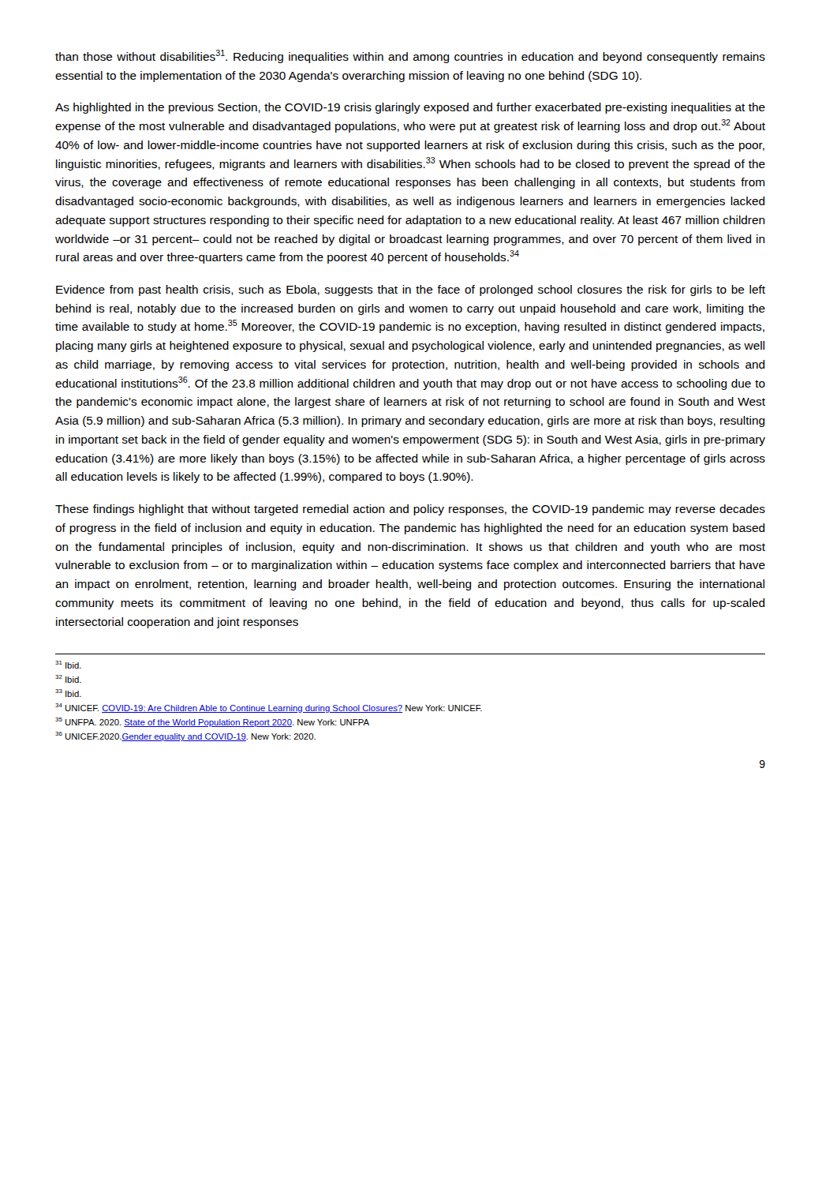than those without disabilities31. Reducing inequalities within and among countries in education and beyond consequently remains essential to the implementation of the 2030 Agenda's overarching mission of leaving no one behind (SDG 10).
As highlighted in the previous Section, the COVID-19 crisis glaringly exposed and further exacerbated pre-existing inequalities at the expense of the most vulnerable and disadvantaged populations, who were put at greatest risk of learning loss and drop out.32 About 40% of low- and lower-middle-income countries have not supported learners at risk of exclusion during this crisis, such as the poor, linguistic minorities, refugees, migrants and learners with disabilities.33 When schools had to be closed to prevent the spread of the virus, the coverage and effectiveness of remote educational responses has been challenging in all contexts, but students from disadvantaged socio-economic backgrounds, with disabilities, as well as indigenous learners and learners in emergencies lacked adequate support structures responding to their specific need for adaptation to a new educational reality. At least 467 million children worldwide –or 31 percent– could not be reached by digital or broadcast learning programmes, and over 70 percent of them lived in rural areas and over three-quarters came from the poorest 40 percent of households.34
Evidence from past health crisis, such as Ebola, suggests that in the face of prolonged school closures the risk for girls to be left behind is real, notably due to the increased burden on girls and women to carry out unpaid household and care work, limiting the time available to study at home.35 Moreover, the COVID-19 pandemic is no exception, having resulted in distinct gendered impacts, placing many girls at heightened exposure to physical, sexual and psychological violence, early and unintended pregnancies, as well as child marriage, by removing access to vital services for protection, nutrition, health and well-being provided in schools and educational institutions36. Of the 23.8 million additional children and youth that may drop out or not have access to schooling due to the pandemic's economic impact alone, the largest share of learners at risk of not returning to school are found in South and West Asia (5.9 million) and sub-Saharan Africa (5.3 million). In primary and secondary education, girls are more at risk than boys, resulting in important set back in the field of gender equality and women's empowerment (SDG 5): in South and West Asia, girls in pre-primary education (3.41%) are more likely than boys (3.15%) to be affected while in sub-Saharan Africa, a higher percentage of girls across all education levels is likely to be affected (1.99%), compared to boys (1.90%).
These findings highlight that without targeted remedial action and policy responses, the COVID-19 pandemic may reverse decades of progress in the field of inclusion and equity in education. The pandemic has highlighted the need for an education system based on the fundamental principles of inclusion, equity and non-discrimination. It shows us that children and youth who are most vulnerable to exclusion from – or to marginalization within – education systems face complex and interconnected barriers that have an impact on enrolment, retention, learning and broader health, well-being and protection outcomes. Ensuring the international community meets its commitment of leaving no one behind, in the field of education and beyond, thus calls for up-scaled intersectorial cooperation and joint responses
31 Ibid.
32 Ibid.
33 Ibid.
34 UNICEF. COVID-19: Are Children Able to Continue Learning during School Closures? New York: UNICEF.
35 UNFPA. 2020. State of the World Population Report 2020. New York: UNFPA
36 UNICEF.2020.Gender equality and COVID-19. New York: 2020.
9